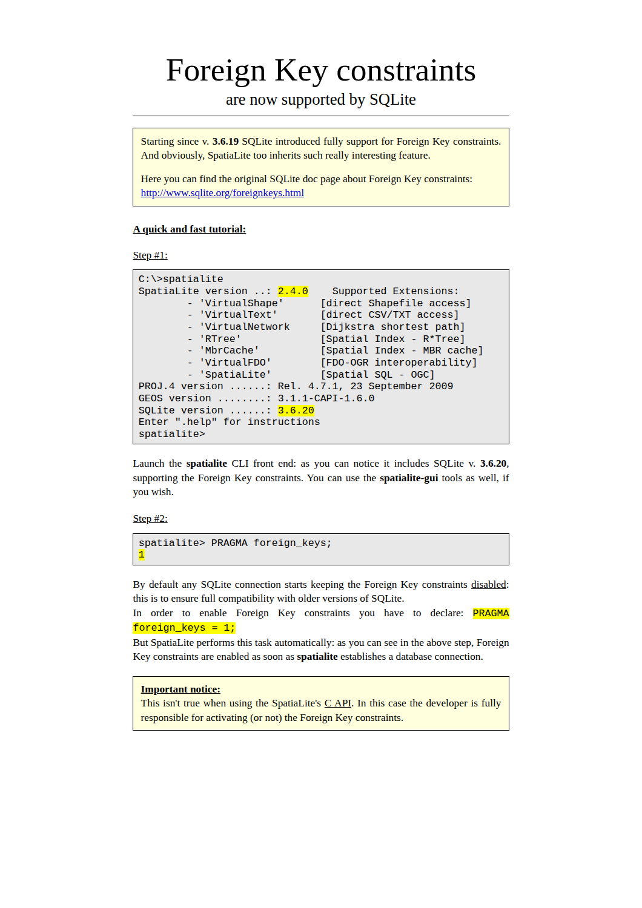Foreign Key constraints
are now supported by SQLite
Starting since v. 3.6.19 SQLite introduced fully support for Foreign Key constraints. And obviously, SpatiaLite too inherits such really interesting feature.
Here you can find the original SQLite doc page about Foreign Key constraints:
http://www.sqlite.org/foreignkeys.html
A quick and fast tutorial:
Step #1:
C:\>spatialite
SpatiaLite version ..: 2.4.0    Supported Extensions:
        - 'VirtualShape'      [direct Shapefile access]
        - 'VirtualText'       [direct CSV/TXT access]
        - 'VirtualNetwork     [Dijkstra shortest path]
        - 'RTree'             [Spatial Index - R*Tree]
        - 'MbrCache'          [Spatial Index - MBR cache]
        - 'VirtualFDO'        [FDO-OGR interoperability]
        - 'SpatiaLite'        [Spatial SQL - OGC]
PROJ.4 version ......: Rel. 4.7.1, 23 September 2009
GEOS version ........: 3.1.1-CAPI-1.6.0
SQLite version ......: 3.6.20
Enter ".help" for instructions
spatialite>
Launch the spatialite CLI front end: as you can notice it includes SQLite v. 3.6.20, supporting the Foreign Key constraints. You can use the spatialite-gui tools as well, if you wish.
Step #2:
spatialite> PRAGMA foreign_keys;
1
By default any SQLite connection starts keeping the Foreign Key constraints disabled: this is to ensure full compatibility with older versions of SQLite.
In order to enable Foreign Key constraints you have to declare: PRAGMA foreign_keys = 1;
But SpatiaLite performs this task automatically: as you can see in the above step, Foreign Key constraints are enabled as soon as spatialite establishes a database connection.
Important notice:
This isn't true when using the SpatiaLite's C API. In this case the developer is fully responsible for activating (or not) the Foreign Key constraints.